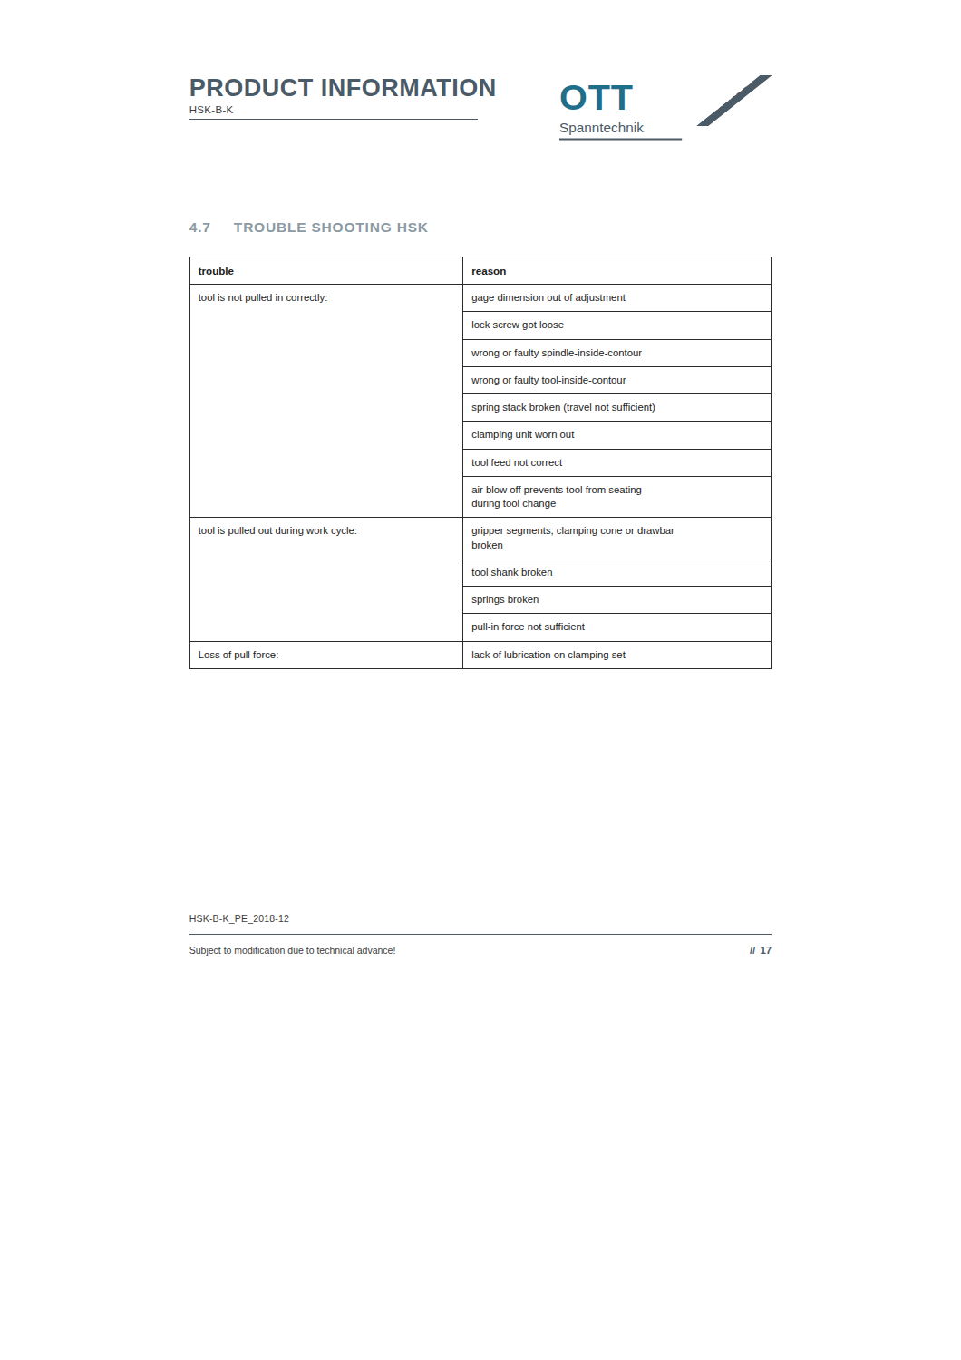PRODUCT INFORMATION
HSK-B-K
OTT Spanntechnik JAKOB
4.7 TROUBLE SHOOTING HSK
| trouble | reason |
| --- | --- |
| tool is not pulled in correctly: | gage dimension out of adjustment |
| | lock screw got loose |
| | wrong or faulty spindle-inside-contour |
| | wrong or faulty tool-inside-contour |
| | spring stack broken (travel not sufficient) |
| | clamping unit worn out |
| | tool feed not correct |
| | air blow off prevents tool from seating during tool change |
| tool is pulled out during work cycle: | gripper segments, clamping cone or drawbar broken |
| | tool shank broken |
| | springs broken |
| | pull-in force not sufficient |
| Loss of pull force: | lack of lubrication on clamping set |
HSK-B-K_PE_2018-12
Subject to modification due to technical advance! // 17